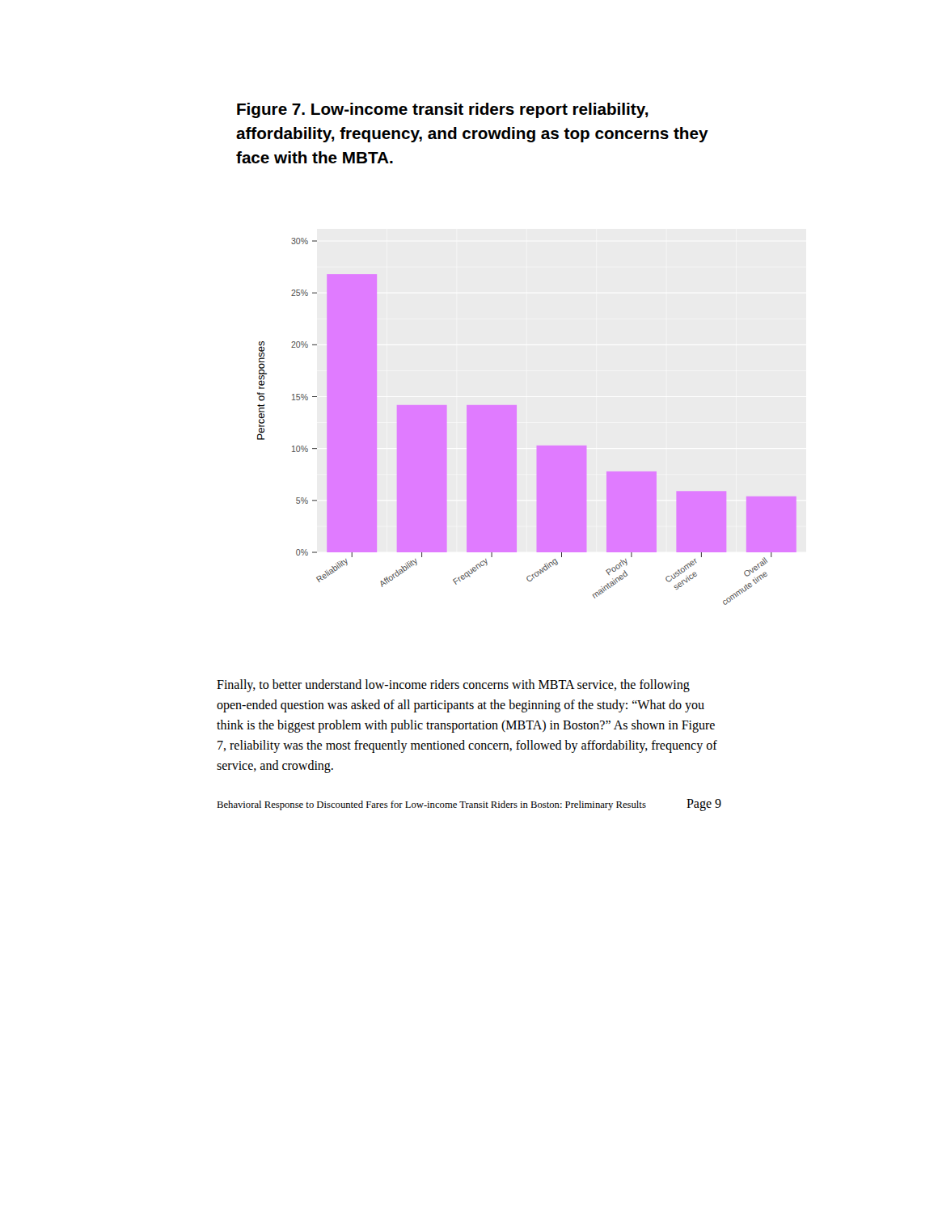Figure 7. Low-income transit riders report reliability, affordability, frequency, and crowding as top concerns they face with the MBTA.
Bar chart of percent of responses by concern Reliability about 27 percent; Affordability about 14 percent; Frequency about 14 percent; Crowding about 10 percent; Poorly maintained about 8 percent; Customer service about 6 percent; Overall commute time about 5 percent. 0% 5% 10% 15% 20% 25% 30% Percent of responses Reliability Affordability Frequency Crowding Poorly maintained Customer service Overall commute time
Finally, to better understand low-income riders concerns with MBTA service, the following open-ended question was asked of all participants at the beginning of the study: “What do you think is the biggest problem with public transportation (MBTA) in Boston?” As shown in Figure 7, reliability was the most frequently mentioned concern, followed by affordability, frequency of service, and crowding.
Behavioral Response to Discounted Fares for Low-income Transit Riders in Boston: Preliminary Results Page 9